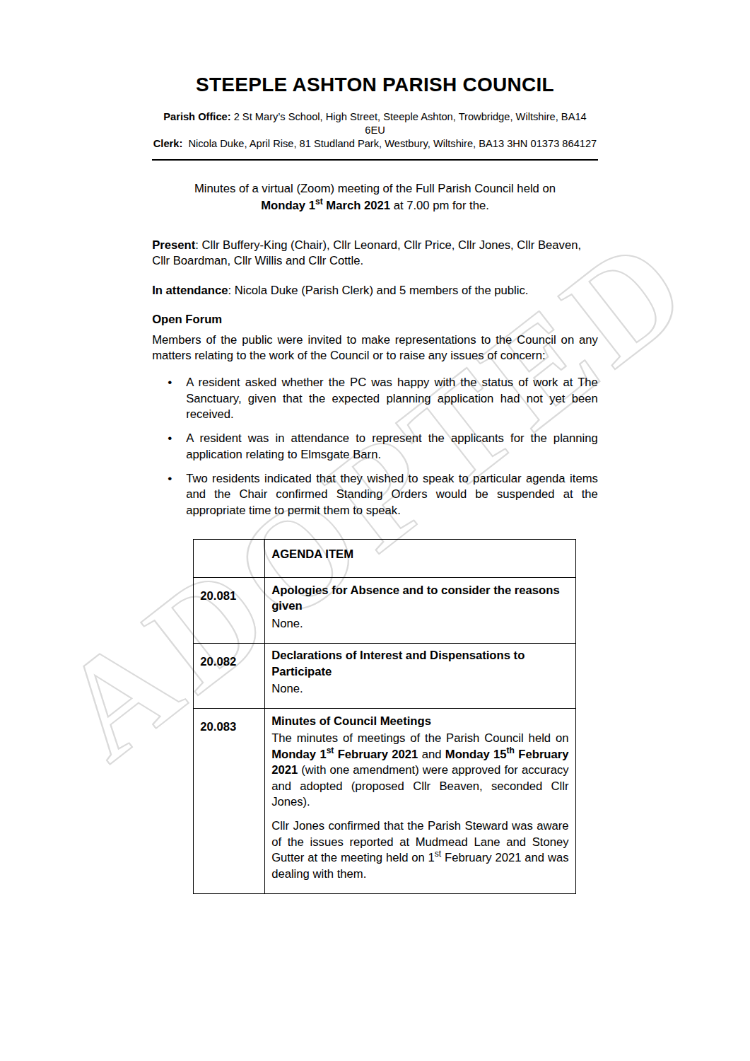ADOPTED
STEEPLE ASHTON PARISH COUNCIL
Parish Office: 2 St Mary’s School, High Street, Steeple Ashton, Trowbridge, Wiltshire, BA14 6EU
Clerk: Nicola Duke, April Rise, 81 Studland Park, Westbury, Wiltshire, BA13 3HN 01373 864127
Minutes of a virtual (Zoom) meeting of the Full Parish Council held on
Monday 1st March 2021 at 7.00 pm for the.
Present: Cllr Buffery-King (Chair), Cllr Leonard, Cllr Price, Cllr Jones, Cllr Beaven, Cllr Boardman, Cllr Willis and Cllr Cottle.
In attendance: Nicola Duke (Parish Clerk) and 5 members of the public.
Open Forum
Members of the public were invited to make representations to the Council on any matters relating to the work of the Council or to raise any issues of concern:
A resident asked whether the PC was happy with the status of work at The Sanctuary, given that the expected planning application had not yet been received.
A resident was in attendance to represent the applicants for the planning application relating to Elmsgate Barn.
Two residents indicated that they wished to speak to particular agenda items and the Chair confirmed Standing Orders would be suspended at the appropriate time to permit them to speak.
| | AGENDA ITEM |
| 20.081 | Apologies for Absence and to consider the reasons given None. |
| 20.082 | Declarations of Interest and Dispensations to Participate None. |
| 20.083 | Minutes of Council Meetings The minutes of meetings of the Parish Council held on Monday 1 st February 2021 and Monday 15 th February 2021 (with one amendment) were approved for accuracy and adopted (proposed Cllr Beaven, seconded Cllr Jones). Cllr Jones confirmed that the Parish Steward was aware of the issues reported at Mudmead Lane and Stoney Gutter at the meeting held on 1 st February 2021 and was dealing with them. |